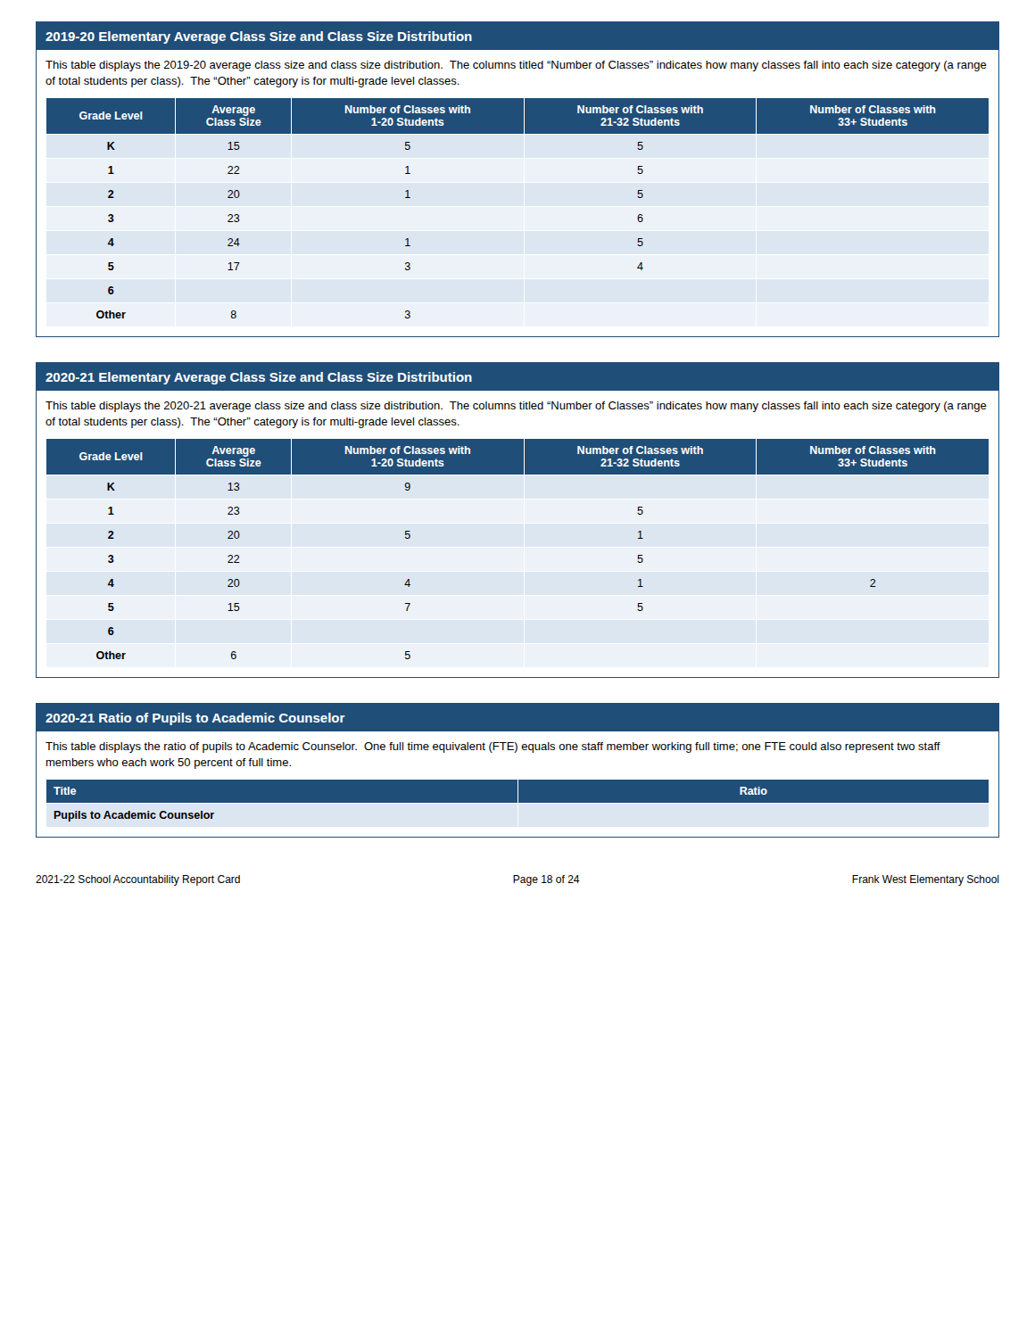2019-20 Elementary Average Class Size and Class Size Distribution
This table displays the 2019-20 average class size and class size distribution. The columns titled “Number of Classes” indicates how many classes fall into each size category (a range of total students per class). The “Other” category is for multi-grade level classes.
| Grade Level | Average Class Size | Number of Classes with 1-20 Students | Number of Classes with 21-32 Students | Number of Classes with 33+ Students |
| --- | --- | --- | --- | --- |
| K | 15 | 5 | 5 | |
| 1 | 22 | 1 | 5 | |
| 2 | 20 | 1 | 5 | |
| 3 | 23 | | 6 | |
| 4 | 24 | 1 | 5 | |
| 5 | 17 | 3 | 4 | |
| 6 | | | | |
| Other | 8 | 3 | | |
2020-21 Elementary Average Class Size and Class Size Distribution
This table displays the 2020-21 average class size and class size distribution. The columns titled “Number of Classes” indicates how many classes fall into each size category (a range of total students per class). The “Other” category is for multi-grade level classes.
| Grade Level | Average Class Size | Number of Classes with 1-20 Students | Number of Classes with 21-32 Students | Number of Classes with 33+ Students |
| --- | --- | --- | --- | --- |
| K | 13 | 9 | | |
| 1 | 23 | | 5 | |
| 2 | 20 | 5 | 1 | |
| 3 | 22 | | 5 | |
| 4 | 20 | 4 | 1 | 2 |
| 5 | 15 | 7 | 5 | |
| 6 | | | | |
| Other | 6 | 5 | | |
2020-21 Ratio of Pupils to Academic Counselor
This table displays the ratio of pupils to Academic Counselor. One full time equivalent (FTE) equals one staff member working full time; one FTE could also represent two staff members who each work 50 percent of full time.
| Title | Ratio |
| --- | --- |
| Pupils to Academic Counselor | |
2021-22 School Accountability Report Card
Page 18 of 24
Frank West Elementary School